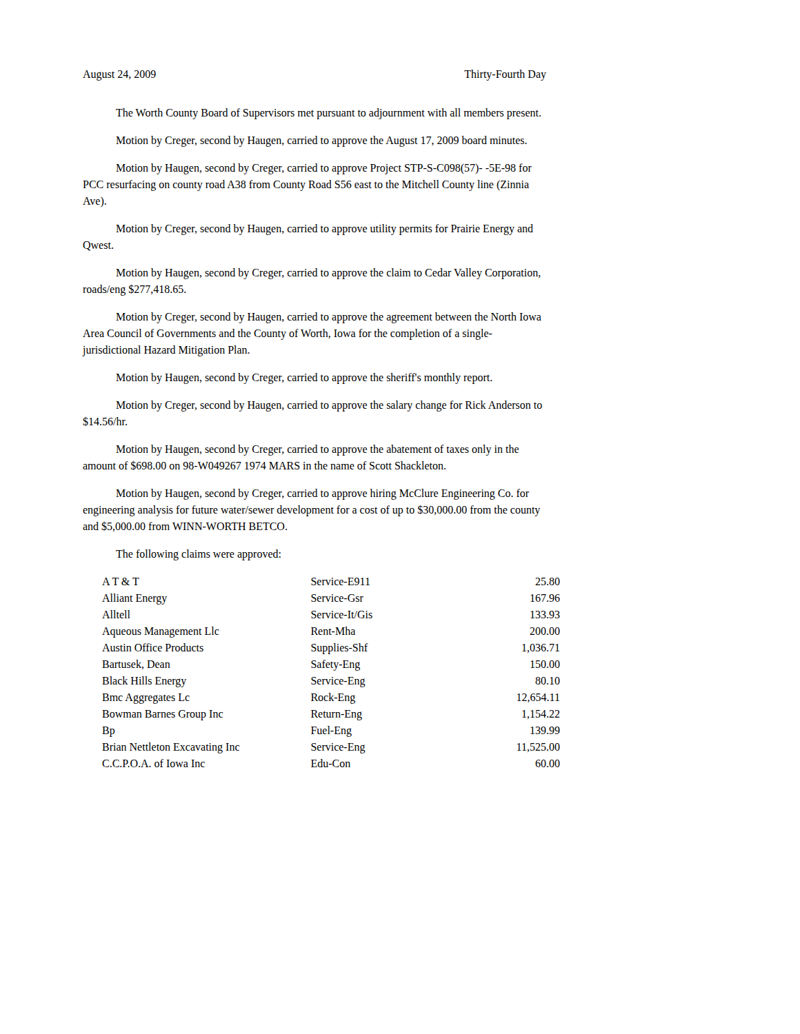August 24, 2009 Thirty-Fourth Day
The Worth County Board of Supervisors met pursuant to adjournment with all members present.
Motion by Creger, second by Haugen, carried to approve the August 17, 2009 board minutes.
Motion by Haugen, second by Creger, carried to approve Project STP-S-C098(57)- -5E-98 for PCC resurfacing on county road A38 from County Road S56 east to the Mitchell County line (Zinnia Ave).
Motion by Creger, second by Haugen, carried to approve utility permits for Prairie Energy and Qwest.
Motion by Haugen, second by Creger, carried to approve the claim to Cedar Valley Corporation, roads/eng $277,418.65.
Motion by Creger, second by Haugen, carried to approve the agreement between the North Iowa Area Council of Governments and the County of Worth, Iowa for the completion of a single-jurisdictional Hazard Mitigation Plan.
Motion by Haugen, second by Creger, carried to approve the sheriff's monthly report.
Motion by Creger, second by Haugen, carried to approve the salary change for Rick Anderson to $14.56/hr.
Motion by Haugen, second by Creger, carried to approve the abatement of taxes only in the amount of $698.00 on 98-W049267 1974 MARS in the name of Scott Shackleton.
Motion by Haugen, second by Creger, carried to approve hiring McClure Engineering Co. for engineering analysis for future water/sewer development for a cost of up to $30,000.00 from the county and $5,000.00 from WINN-WORTH BETCO.
The following claims were approved:
| A T & T | Service-E911 | 25.80 |
| Alliant Energy | Service-Gsr | 167.96 |
| Alltell | Service-It/Gis | 133.93 |
| Aqueous Management Llc | Rent-Mha | 200.00 |
| Austin Office Products | Supplies-Shf | 1,036.71 |
| Bartusek, Dean | Safety-Eng | 150.00 |
| Black Hills Energy | Service-Eng | 80.10 |
| Bmc Aggregates Lc | Rock-Eng | 12,654.11 |
| Bowman Barnes Group Inc | Return-Eng | 1,154.22 |
| Bp | Fuel-Eng | 139.99 |
| Brian Nettleton Excavating Inc | Service-Eng | 11,525.00 |
| C.C.P.O.A. of Iowa Inc | Edu-Con | 60.00 |